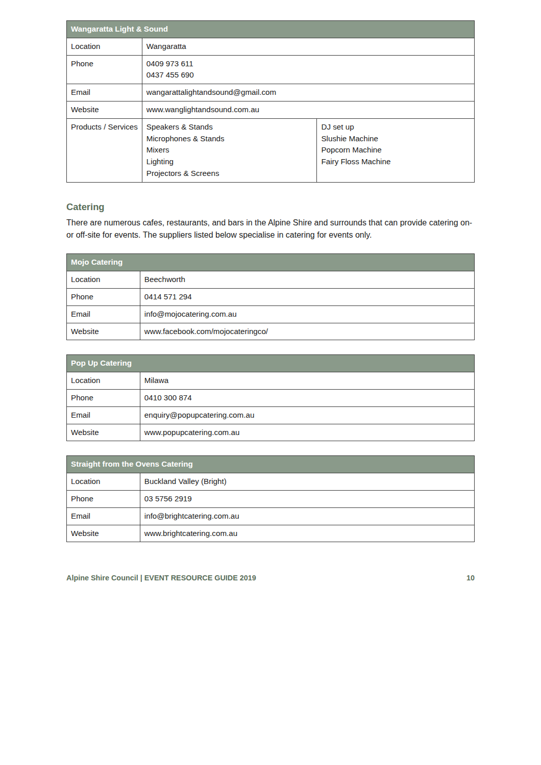Wangaratta Light & Sound
| Location | Wangaratta |
| Phone | 0409 973 611 0437 455 690 |
| Email | wangarattalightandsound@gmail.com |
| Website | www.wanglightandsound.com.au |
| Products / Services | Speakers & Stands Microphones & Stands Mixers Lighting Projectors & Screens | DJ set up Slushie Machine Popcorn Machine Fairy Floss Machine |
Catering
There are numerous cafes, restaurants, and bars in the Alpine Shire and surrounds that can provide catering on- or off-site for events. The suppliers listed below specialise in catering for events only.
Mojo Catering
| Location | Beechworth |
| Phone | 0414 571 294 |
| Email | info@mojocatering.com.au |
| Website | www.facebook.com/mojocateringco/ |
Pop Up Catering
| Location | Milawa |
| Phone | 0410 300 874 |
| Email | enquiry@popupcatering.com.au |
| Website | www.popupcatering.com.au |
Straight from the Ovens Catering
| Location | Buckland Valley (Bright) |
| Phone | 03 5756 2919 |
| Email | info@brightcatering.com.au |
| Website | www.brightcatering.com.au |
Alpine Shire Council | EVENT RESOURCE GUIDE 2019 10